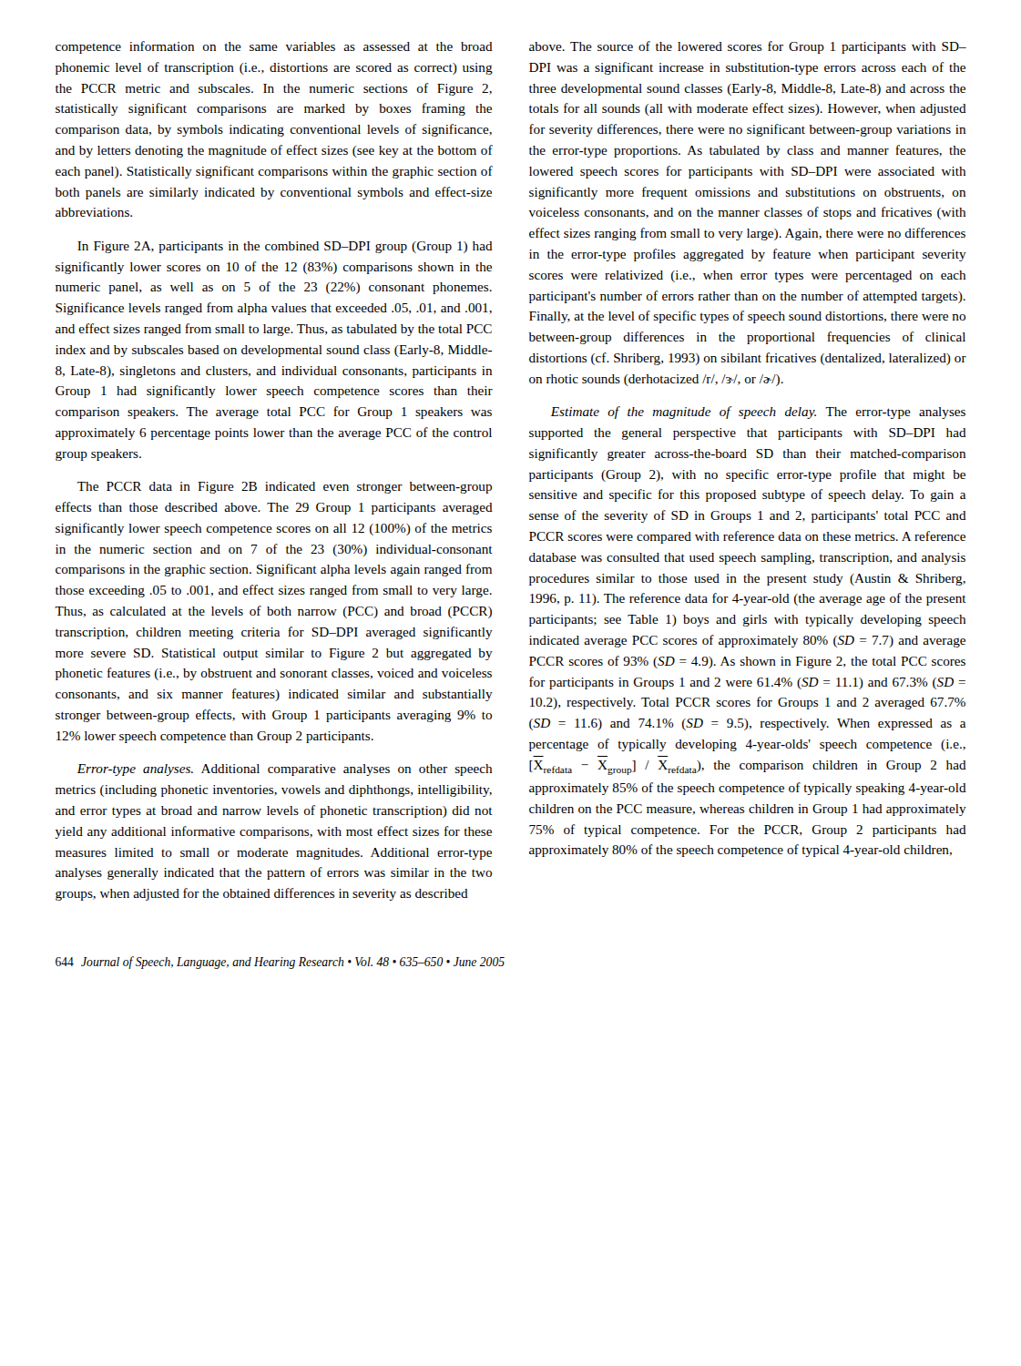competence information on the same variables as assessed at the broad phonemic level of transcription (i.e., distortions are scored as correct) using the PCCR metric and subscales. In the numeric sections of Figure 2, statistically significant comparisons are marked by boxes framing the comparison data, by symbols indicating conventional levels of significance, and by letters denoting the magnitude of effect sizes (see key at the bottom of each panel). Statistically significant comparisons within the graphic section of both panels are similarly indicated by conventional symbols and effect-size abbreviations.
In Figure 2A, participants in the combined SD–DPI group (Group 1) had significantly lower scores on 10 of the 12 (83%) comparisons shown in the numeric panel, as well as on 5 of the 23 (22%) consonant phonemes. Significance levels ranged from alpha values that exceeded .05, .01, and .001, and effect sizes ranged from small to large. Thus, as tabulated by the total PCC index and by subscales based on developmental sound class (Early-8, Middle-8, Late-8), singletons and clusters, and individual consonants, participants in Group 1 had significantly lower speech competence scores than their comparison speakers. The average total PCC for Group 1 speakers was approximately 6 percentage points lower than the average PCC of the control group speakers.
The PCCR data in Figure 2B indicated even stronger between-group effects than those described above. The 29 Group 1 participants averaged significantly lower speech competence scores on all 12 (100%) of the metrics in the numeric section and on 7 of the 23 (30%) individual-consonant comparisons in the graphic section. Significant alpha levels again ranged from those exceeding .05 to .001, and effect sizes ranged from small to very large. Thus, as calculated at the levels of both narrow (PCC) and broad (PCCR) transcription, children meeting criteria for SD–DPI averaged significantly more severe SD. Statistical output similar to Figure 2 but aggregated by phonetic features (i.e., by obstruent and sonorant classes, voiced and voiceless consonants, and six manner features) indicated similar and substantially stronger between-group effects, with Group 1 participants averaging 9% to 12% lower speech competence than Group 2 participants.
Error-type analyses. Additional comparative analyses on other speech metrics (including phonetic inventories, vowels and diphthongs, intelligibility, and error types at broad and narrow levels of phonetic transcription) did not yield any additional informative comparisons, with most effect sizes for these measures limited to small or moderate magnitudes. Additional error-type analyses generally indicated that the pattern of errors was similar in the two groups, when adjusted for the obtained differences in severity as described
above. The source of the lowered scores for Group 1 participants with SD–DPI was a significant increase in substitution-type errors across each of the three developmental sound classes (Early-8, Middle-8, Late-8) and across the totals for all sounds (all with moderate effect sizes). However, when adjusted for severity differences, there were no significant between-group variations in the error-type proportions. As tabulated by class and manner features, the lowered speech scores for participants with SD–DPI were associated with significantly more frequent omissions and substitutions on obstruents, on voiceless consonants, and on the manner classes of stops and fricatives (with effect sizes ranging from small to very large). Again, there were no differences in the error-type profiles aggregated by feature when participant severity scores were relativized (i.e., when error types were percentaged on each participant's number of errors rather than on the number of attempted targets). Finally, at the level of specific types of speech sound distortions, there were no between-group differences in the proportional frequencies of clinical distortions (cf. Shriberg, 1993) on sibilant fricatives (dentalized, lateralized) or on rhotic sounds (derhotacized /r/, /ɝ/, or /ɚ/).
Estimate of the magnitude of speech delay. The error-type analyses supported the general perspective that participants with SD–DPI had significantly greater across-the-board SD than their matched-comparison participants (Group 2), with no specific error-type profile that might be sensitive and specific for this proposed subtype of speech delay. To gain a sense of the severity of SD in Groups 1 and 2, participants' total PCC and PCCR scores were compared with reference data on these metrics. A reference database was consulted that used speech sampling, transcription, and analysis procedures similar to those used in the present study (Austin & Shriberg, 1996, p. 11). The reference data for 4-year-old (the average age of the present participants; see Table 1) boys and girls with typically developing speech indicated average PCC scores of approximately 80% (SD = 7.7) and average PCCR scores of 93% (SD = 4.9). As shown in Figure 2, the total PCC scores for participants in Groups 1 and 2 were 61.4% (SD = 11.1) and 67.3% (SD = 10.2), respectively. Total PCCR scores for Groups 1 and 2 averaged 67.7% (SD = 11.6) and 74.1% (SD = 9.5), respectively. When expressed as a percentage of typically developing 4-year-olds' speech competence (i.e., [Xrefdata − Xgroup] / Xrefdata), the comparison children in Group 2 had approximately 85% of the speech competence of typically speaking 4-year-old children on the PCC measure, whereas children in Group 1 had approximately 75% of typical competence. For the PCCR, Group 2 participants had approximately 80% of the speech competence of typical 4-year-old children,
644 Journal of Speech, Language, and Hearing Research • Vol. 48 • 635–650 • June 2005